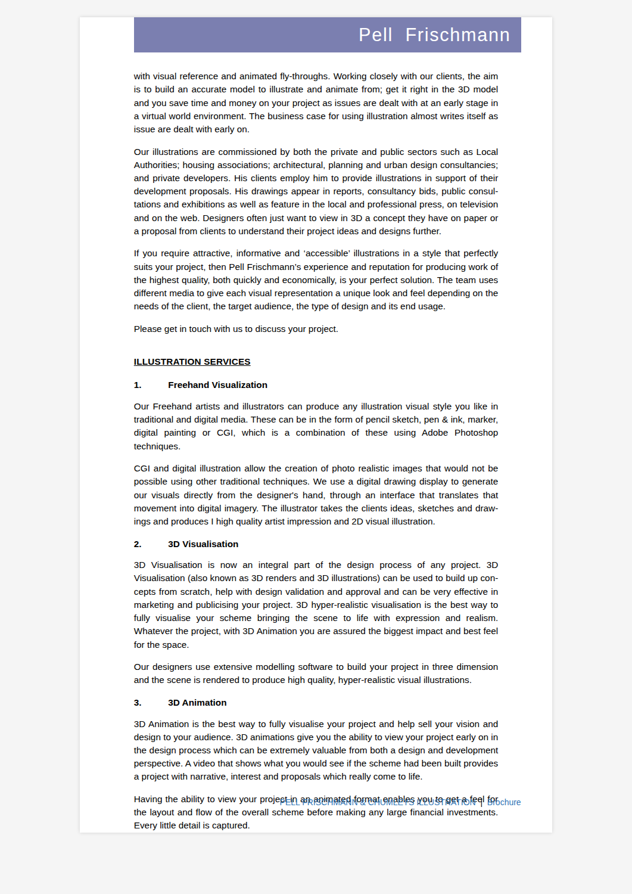Pell Frischmann
with visual reference and animated fly-throughs. Working closely with our clients, the aim is to build an accurate model to illustrate and animate from; get it right in the 3D model and you save time and money on your project as issues are dealt with at an early stage in a virtual world environment. The business case for using illustration almost writes itself as issue are dealt with early on.
Our illustrations are commissioned by both the private and public sectors such as Local Authorities; housing associations; architectural, planning and urban design consultancies; and private developers. His clients employ him to provide illustrations in support of their development proposals. His drawings appear in reports, consultancy bids, public consultations and exhibitions as well as feature in the local and professional press, on television and on the web. Designers often just want to view in 3D a concept they have on paper or a proposal from clients to understand their project ideas and designs further.
If you require attractive, informative and ‘accessible’ illustrations in a style that perfectly suits your project, then Pell Frischmann’s experience and reputation for producing work of the highest quality, both quickly and economically, is your perfect solution. The team uses different media to give each visual representation a unique look and feel depending on the needs of the client, the target audience, the type of design and its end usage.
Please get in touch with us to discuss your project.
ILLUSTRATION SERVICES
Freehand Visualization
Our Freehand artists and illustrators can produce any illustration visual style you like in traditional and digital media. These can be in the form of pencil sketch, pen & ink, marker, digital painting or CGI, which is a combination of these using Adobe Photoshop techniques.
CGI and digital illustration allow the creation of photo realistic images that would not be possible using other traditional techniques. We use a digital drawing display to generate our visuals directly from the designer's hand, through an interface that translates that movement into digital imagery. The illustrator takes the clients ideas, sketches and drawings and produces I high quality artist impression and 2D visual illustration.
3D Visualisation
3D Visualisation is now an integral part of the design process of any project. 3D Visualisation (also known as 3D renders and 3D illustrations) can be used to build up concepts from scratch, help with design validation and approval and can be very effective in marketing and publicising your project. 3D hyper-realistic visualisation is the best way to fully visualise your scheme bringing the scene to life with expression and realism. Whatever the project, with 3D Animation you are assured the biggest impact and best feel for the space.
Our designers use extensive modelling software to build your project in three dimension and the scene is rendered to produce high quality, hyper-realistic visual illustrations.
3D Animation
3D Animation is the best way to fully visualise your project and help sell your vision and design to your audience. 3D animations give you the ability to view your project early on in the design process which can be extremely valuable from both a design and development perspective. A video that shows what you would see if the scheme had been built provides a project with narrative, interest and proposals which really come to life.
Having the ability to view your project in an animated format enables you to get a feel for the layout and flow of the overall scheme before making any large financial investments. Every little detail is captured.
PELL FRISCHMANN & CHUMLEYS ILLUSTRATION | Brochure